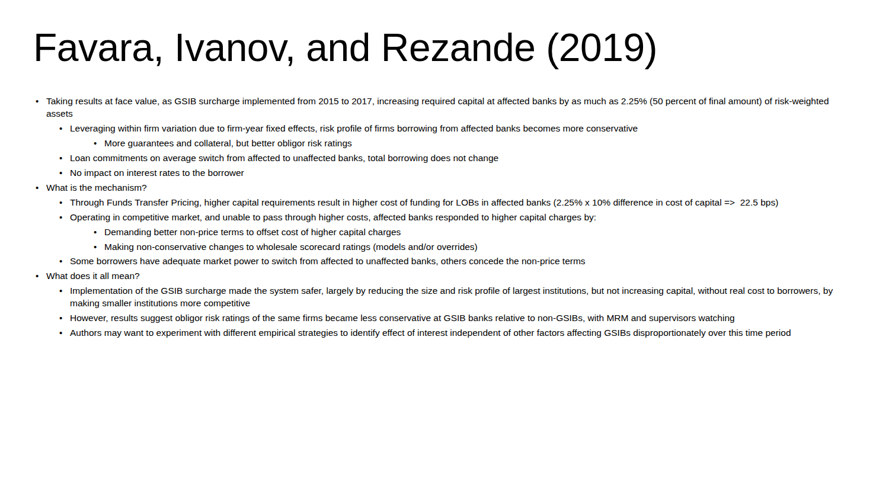Favara, Ivanov, and Rezande (2019)
Taking results at face value, as GSIB surcharge implemented from 2015 to 2017, increasing required capital at affected banks by as much as 2.25% (50 percent of final amount) of risk-weighted assets
Leveraging within firm variation due to firm-year fixed effects, risk profile of firms borrowing from affected banks becomes more conservative
More guarantees and collateral, but better obligor risk ratings
Loan commitments on average switch from affected to unaffected banks, total borrowing does not change
No impact on interest rates to the borrower
What is the mechanism?
Through Funds Transfer Pricing, higher capital requirements result in higher cost of funding for LOBs in affected banks (2.25% x 10% difference in cost of capital => 22.5 bps)
Operating in competitive market, and unable to pass through higher costs, affected banks responded to higher capital charges by:
Demanding better non-price terms to offset cost of higher capital charges
Making non-conservative changes to wholesale scorecard ratings (models and/or overrides)
Some borrowers have adequate market power to switch from affected to unaffected banks, others concede the non-price terms
What does it all mean?
Implementation of the GSIB surcharge made the system safer, largely by reducing the size and risk profile of largest institutions, but not increasing capital, without real cost to borrowers, by making smaller institutions more competitive
However, results suggest obligor risk ratings of the same firms became less conservative at GSIB banks relative to non-GSIBs, with MRM and supervisors watching
Authors may want to experiment with different empirical strategies to identify effect of interest independent of other factors affecting GSIBs disproportionately over this time period